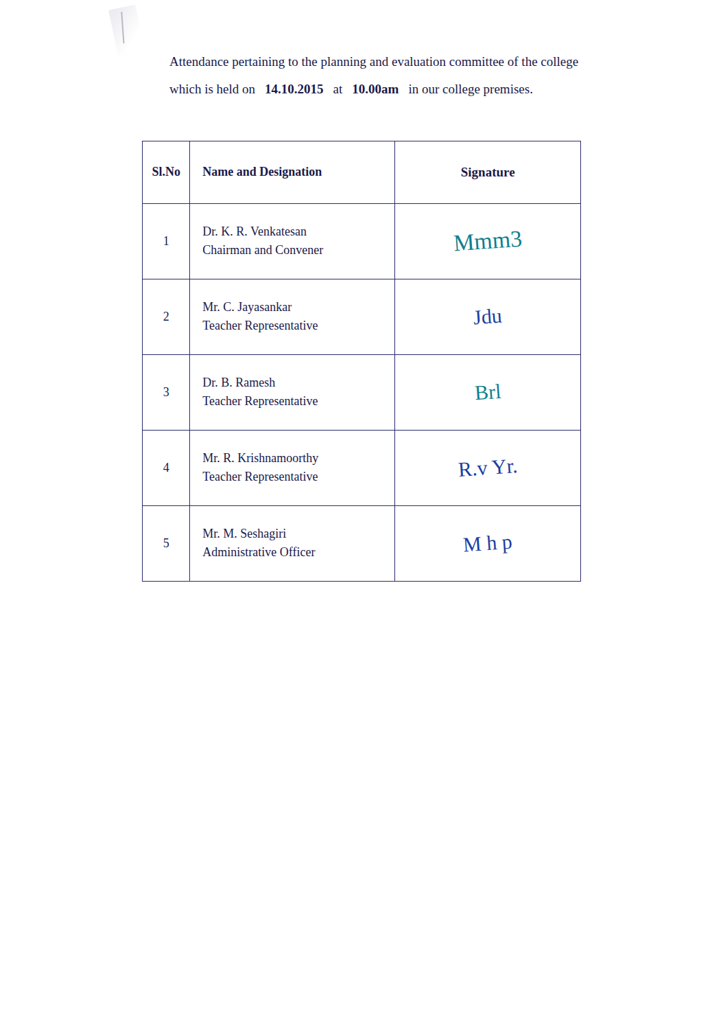Attendance pertaining to the planning and evaluation committee of the college which is held on 14.10.2015 at 10.00am in our college premises.
| Sl.No | Name and Designation | Signature |
| --- | --- | --- |
| 1 | Dr. K. R. Venkatesan Chairman and Convener | Mmm3 |
| 2 | Mr. C. Jayasankar Teacher Representative | Jdu |
| 3 | Dr. B. Ramesh Teacher Representative | Brl |
| 4 | Mr. R. Krishnamoorthy Teacher Representative | R.v Yr. |
| 5 | Mr. M. Seshagiri Administrative Officer | M h p |